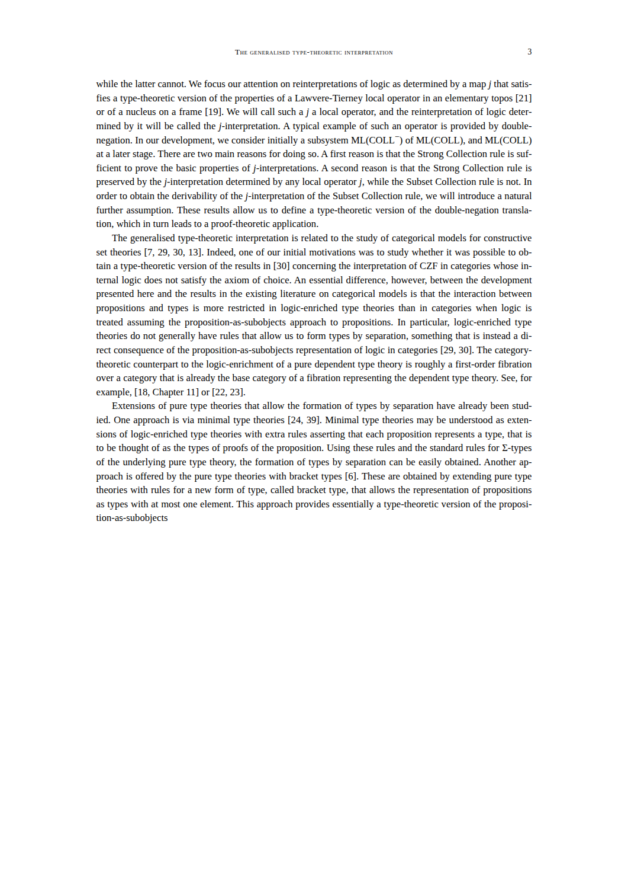The generalised type-theoretic interpretation 3
while the latter cannot. We focus our attention on reinterpretations of logic as determined by a map j that satisfies a type-theoretic version of the properties of a Lawvere-Tierney local operator in an elementary topos [21] or of a nucleus on a frame [19]. We will call such a j a local operator, and the reinterpretation of logic determined by it will be called the j-interpretation. A typical example of such an operator is provided by double-negation. In our development, we consider initially a subsystem ML(COLL−) of ML(COLL), and ML(COLL) at a later stage. There are two main reasons for doing so. A first reason is that the Strong Collection rule is sufficient to prove the basic properties of j-interpretations. A second reason is that the Strong Collection rule is preserved by the j-interpretation determined by any local operator j, while the Subset Collection rule is not. In order to obtain the derivability of the j-interpretation of the Subset Collection rule, we will introduce a natural further assumption. These results allow us to define a type-theoretic version of the double-negation translation, which in turn leads to a proof-theoretic application.
The generalised type-theoretic interpretation is related to the study of categorical models for constructive set theories [7, 29, 30, 13]. Indeed, one of our initial motivations was to study whether it was possible to obtain a type-theoretic version of the results in [30] concerning the interpretation of CZF in categories whose internal logic does not satisfy the axiom of choice. An essential difference, however, between the development presented here and the results in the existing literature on categorical models is that the interaction between propositions and types is more restricted in logic-enriched type theories than in categories when logic is treated assuming the proposition-as-subobjects approach to propositions. In particular, logic-enriched type theories do not generally have rules that allow us to form types by separation, something that is instead a direct consequence of the proposition-as-subobjects representation of logic in categories [29, 30]. The category-theoretic counterpart to the logic-enrichment of a pure dependent type theory is roughly a first-order fibration over a category that is already the base category of a fibration representing the dependent type theory. See, for example, [18, Chapter 11] or [22, 23].
Extensions of pure type theories that allow the formation of types by separation have already been studied. One approach is via minimal type theories [24, 39]. Minimal type theories may be understood as extensions of logic-enriched type theories with extra rules asserting that each proposition represents a type, that is to be thought of as the types of proofs of the proposition. Using these rules and the standard rules for Σ-types of the underlying pure type theory, the formation of types by separation can be easily obtained. Another approach is offered by the pure type theories with bracket types [6]. These are obtained by extending pure type theories with rules for a new form of type, called bracket type, that allows the representation of propositions as types with at most one element. This approach provides essentially a type-theoretic version of the proposition-as-subobjects